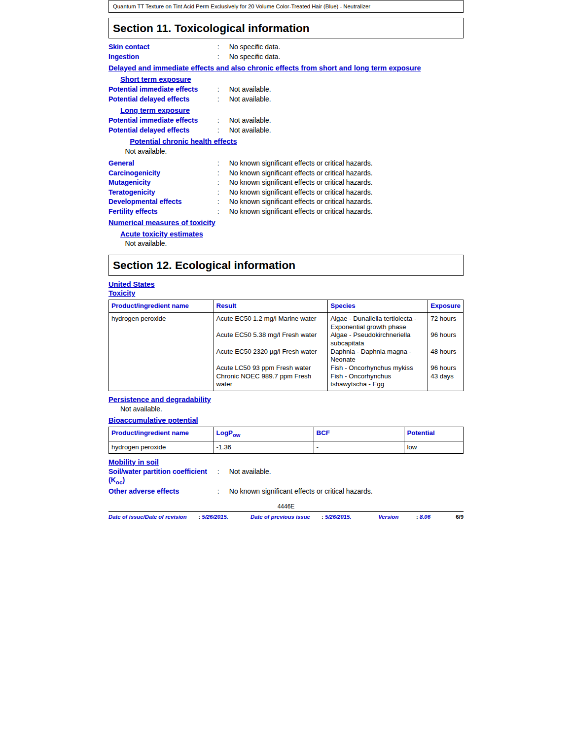Quantum TT Texture on Tint Acid Perm Exclusively for 20 Volume Color-Treated Hair (Blue) - Neutralizer
Section 11. Toxicological information
| Skin contact | : | No specific data. |
| Ingestion | : | No specific data. |
Delayed and immediate effects and also chronic effects from short and long term exposure
Short term exposure
| Potential immediate effects | : | Not available. |
| Potential delayed effects | : | Not available. |
Long term exposure
| Potential immediate effects | : | Not available. |
| Potential delayed effects | : | Not available. |
Potential chronic health effects
Not available.
| General | : | No known significant effects or critical hazards. |
| Carcinogenicity | : | No known significant effects or critical hazards. |
| Mutagenicity | : | No known significant effects or critical hazards. |
| Teratogenicity | : | No known significant effects or critical hazards. |
| Developmental effects | : | No known significant effects or critical hazards. |
| Fertility effects | : | No known significant effects or critical hazards. |
Numerical measures of toxicity
Acute toxicity estimates
Not available.
Section 12. Ecological information
United States
Toxicity
| Product/ingredient name | Result | Species | Exposure |
| --- | --- | --- | --- |
| hydrogen peroxide | Acute EC50 1.2 mg/l Marine water Acute EC50 5.38 mg/l Fresh water Acute EC50 2320 µg/l Fresh water Acute LC50 93 ppm Fresh water Chronic NOEC 989.7 ppm Fresh water | Algae - Dunaliella tertiolecta - Exponential growth phase Algae - Pseudokirchneriella subcapitata Daphnia - Daphnia magna - Neonate Fish - Oncorhynchus mykiss Fish - Oncorhynchus tshawytscha - Egg | 72 hours 96 hours 48 hours 96 hours 43 days |
Persistence and degradability
Not available.
Bioaccumulative potential
| Product/ingredient name | LogP ow | BCF | Potential |
| --- | --- | --- | --- |
| hydrogen peroxide | -1.36 | - | low |
Mobility in soil
| Soil/water partition coefficient (K oc ) | : | Not available. |
| Other adverse effects | : | No known significant effects or critical hazards. |
4446E
| Date of issue/Date of revision | : 5/26/2015. | Date of previous issue | : 5/26/2015. | Version | : 8.06 | 6/9 |